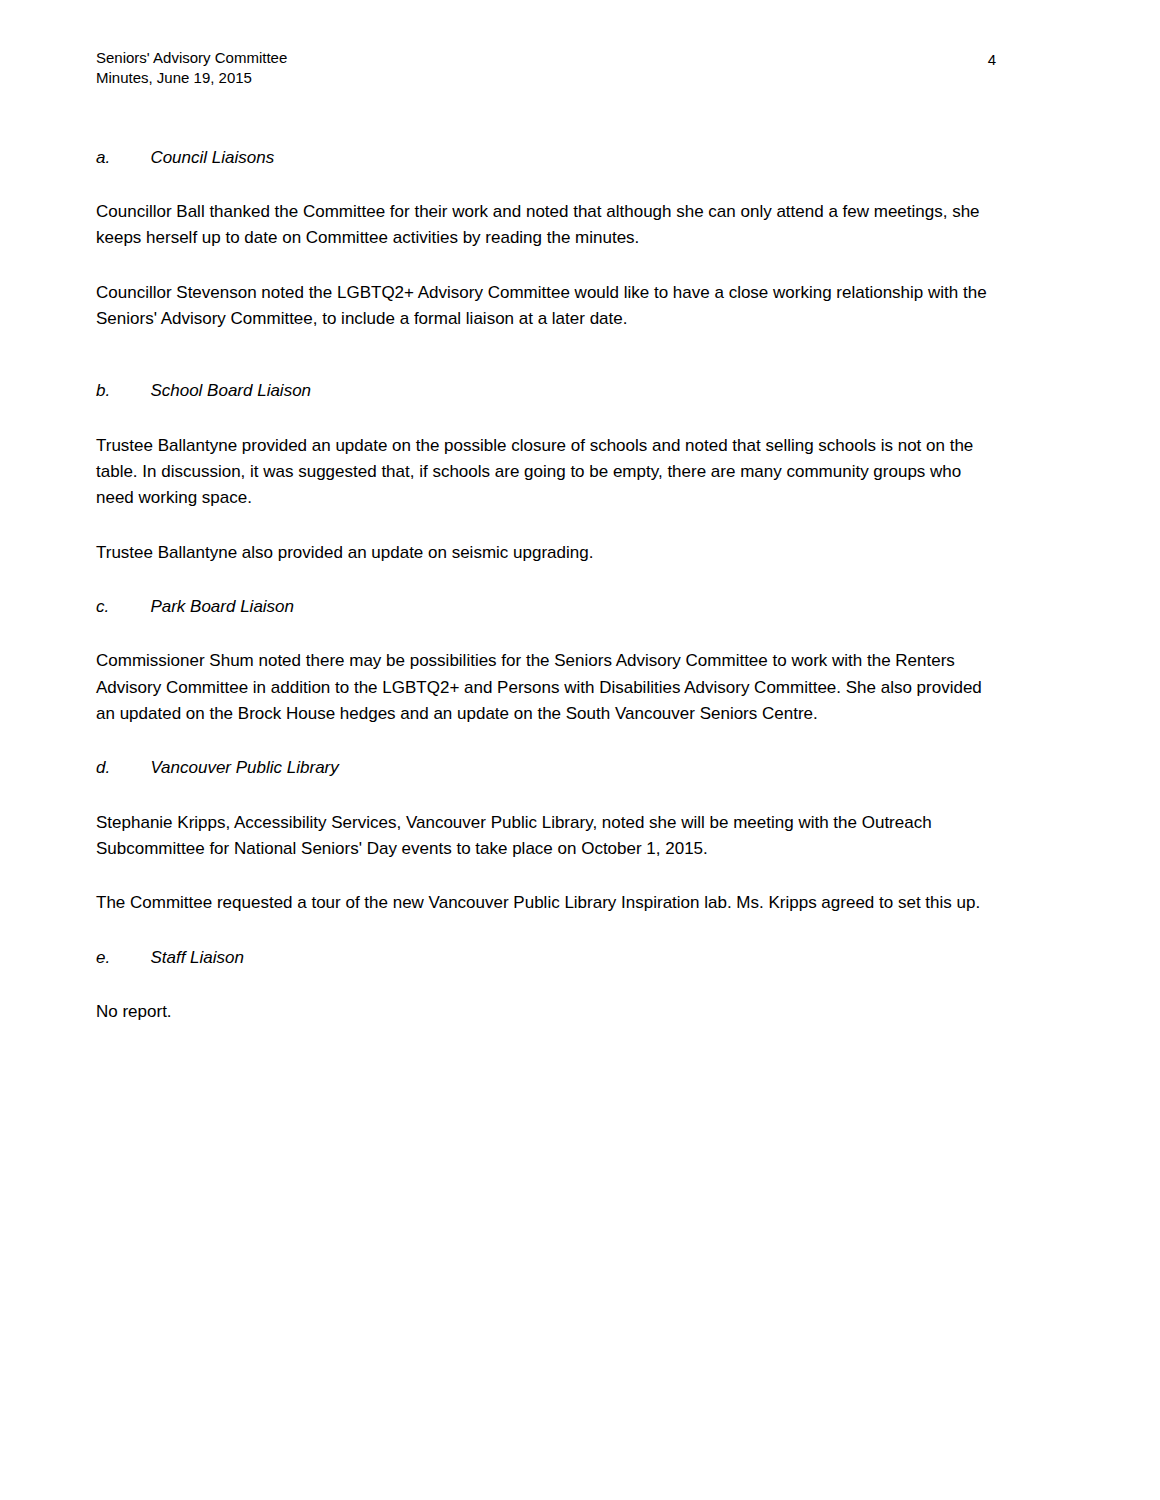Seniors' Advisory Committee
Minutes, June 19, 2015
4
a. Council Liaisons
Councillor Ball thanked the Committee for their work and noted that although she can only attend a few meetings, she keeps herself up to date on Committee activities by reading the minutes.
Councillor Stevenson noted the LGBTQ2+ Advisory Committee would like to have a close working relationship with the Seniors' Advisory Committee, to include a formal liaison at a later date.
b. School Board Liaison
Trustee Ballantyne provided an update on the possible closure of schools and noted that selling schools is not on the table. In discussion, it was suggested that, if schools are going to be empty, there are many community groups who need working space.
Trustee Ballantyne also provided an update on seismic upgrading.
c. Park Board Liaison
Commissioner Shum noted there may be possibilities for the Seniors Advisory Committee to work with the Renters Advisory Committee in addition to the LGBTQ2+ and Persons with Disabilities Advisory Committee. She also provided an updated on the Brock House hedges and an update on the South Vancouver Seniors Centre.
d. Vancouver Public Library
Stephanie Kripps, Accessibility Services, Vancouver Public Library, noted she will be meeting with the Outreach Subcommittee for National Seniors' Day events to take place on October 1, 2015.
The Committee requested a tour of the new Vancouver Public Library Inspiration lab. Ms. Kripps agreed to set this up.
e. Staff Liaison
No report.